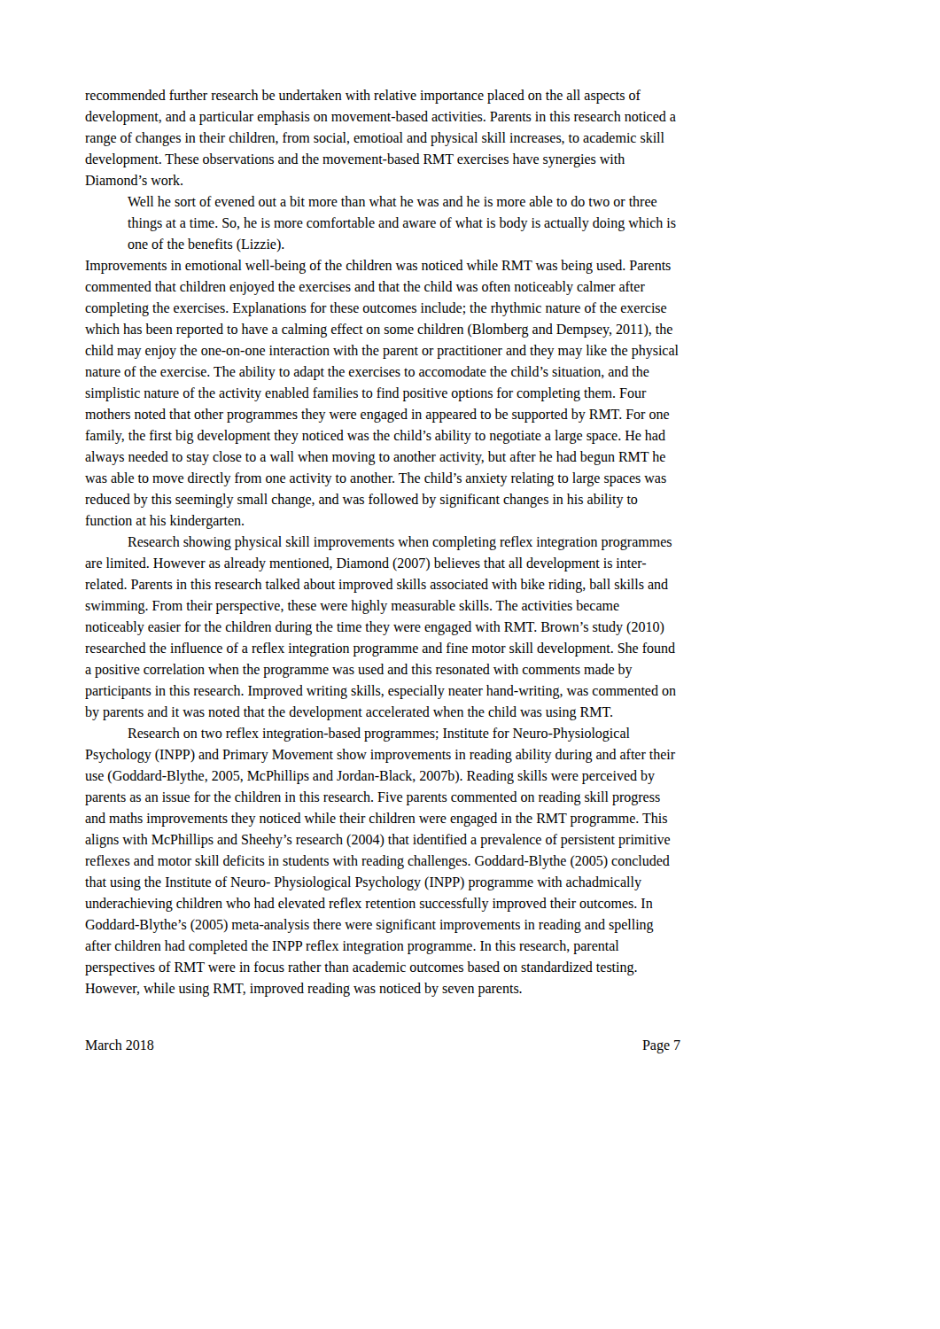recommended further research be undertaken with relative importance placed on the all aspects of development, and a particular emphasis on movement-based activities. Parents in this research noticed a range of changes in their children, from social, emotioal and physical skill increases, to academic skill development. These observations and the movement-based RMT exercises have synergies with Diamond’s work.
Well he sort of evened out a bit more than what he was and he is more able to do two or three things at a time. So, he is more comfortable and aware of what is body is actually doing which is one of the benefits (Lizzie).
Improvements in emotional well-being of the children was noticed while RMT was being used. Parents commented that children enjoyed the exercises and that the child was often noticeably calmer after completing the exercises. Explanations for these outcomes include; the rhythmic nature of the exercise which has been reported to have a calming effect on some children (Blomberg and Dempsey, 2011), the child may enjoy the one-on-one interaction with the parent or practitioner and they may like the physical nature of the exercise. The ability to adapt the exercises to accomodate the child’s situation, and the simplistic nature of the activity enabled families to find positive options for completing them. Four mothers noted that other programmes they were engaged in appeared to be supported by RMT. For one family, the first big development they noticed was the child’s ability to negotiate a large space. He had always needed to stay close to a wall when moving to another activity, but after he had begun RMT he was able to move directly from one activity to another. The child’s anxiety relating to large spaces was reduced by this seemingly small change, and was followed by significant changes in his ability to function at his kindergarten.
Research showing physical skill improvements when completing reflex integration programmes are limited. However as already mentioned, Diamond (2007) believes that all development is inter-related. Parents in this research talked about improved skills associated with bike riding, ball skills and swimming. From their perspective, these were highly measurable skills. The activities became noticeably easier for the children during the time they were engaged with RMT. Brown’s study (2010) researched the influence of a reflex integration programme and fine motor skill development. She found a positive correlation when the programme was used and this resonated with comments made by participants in this research. Improved writing skills, especially neater hand-writing, was commented on by parents and it was noted that the development accelerated when the child was using RMT.
Research on two reflex integration-based programmes; Institute for Neuro-Physiological Psychology (INPP) and Primary Movement show improvements in reading ability during and after their use (Goddard-Blythe, 2005, McPhillips and Jordan-Black, 2007b). Reading skills were perceived by parents as an issue for the children in this research. Five parents commented on reading skill progress and maths improvements they noticed while their children were engaged in the RMT programme. This aligns with McPhillips and Sheehy’s research (2004) that identified a prevalence of persistent primitive reflexes and motor skill deficits in students with reading challenges. Goddard-Blythe (2005) concluded that using the Institute of Neuro- Physiological Psychology (INPP) programme with achadmically underachieving children who had elevated reflex retention successfully improved their outcomes. In Goddard-Blythe’s (2005) meta-analysis there were significant improvements in reading and spelling after children had completed the INPP reflex integration programme. In this research, parental perspectives of RMT were in focus rather than academic outcomes based on standardized testing. However, while using RMT, improved reading was noticed by seven parents.
March 2018 Page 7